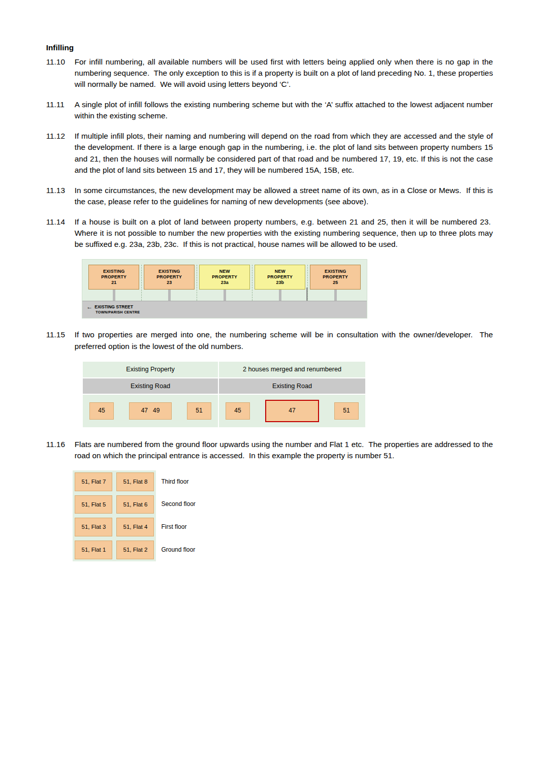Infilling
11.10
For infill numbering, all available numbers will be used first with letters being applied only when there is no gap in the numbering sequence. The only exception to this is if a property is built on a plot of land preceding No. 1, these properties will normally be named. We will avoid using letters beyond ‘C’.
11.11
A single plot of infill follows the existing numbering scheme but with the ‘A’ suffix attached to the lowest adjacent number within the existing scheme.
11.12
If multiple infill plots, their naming and numbering will depend on the road from which they are accessed and the style of the development. If there is a large enough gap in the numbering, i.e. the plot of land sits between property numbers 15 and 21, then the houses will normally be considered part of that road and be numbered 17, 19, etc. If this is not the case and the plot of land sits between 15 and 17, they will be numbered 15A, 15B, etc.
11.13
In some circumstances, the new development may be allowed a street name of its own, as in a Close or Mews. If this is the case, please refer to the guidelines for naming of new developments (see above).
11.14
If a house is built on a plot of land between property numbers, e.g. between 21 and 25, then it will be numbered 23. Where it is not possible to number the new properties with the existing numbering sequence, then up to three plots may be suffixed e.g. 23a, 23b, 23c. If this is not practical, house names will be allowed to be used.
EXISTING
PROPERTY
21
EXISTING
PROPERTY
23
NEW
PROPERTY
23a
NEW
PROPERTY
23b
EXISTING
PROPERTY
25
←EXISTING STREET TOWN/PARISH CENTRE
11.15
If two properties are merged into one, the numbering scheme will be in consultation with the owner/developer. The preferred option is the lowest of the old numbers.
| Existing Property | 2 houses merged and renumbered |
| Existing Road | Existing Road |
| 45 47 49 51 | 45 47 51 |
11.16
Flats are numbered from the ground floor upwards using the number and Flat 1 etc. The properties are addressed to the road on which the principal entrance is accessed. In this example the property is number 51.
| 51, Flat 7 | 51, Flat 8 | Third floor |
| 51, Flat 5 | 51, Flat 6 | Second floor |
| 51, Flat 3 | 51, Flat 4 | First floor |
| 51, Flat 1 | 51, Flat 2 | Ground floor |